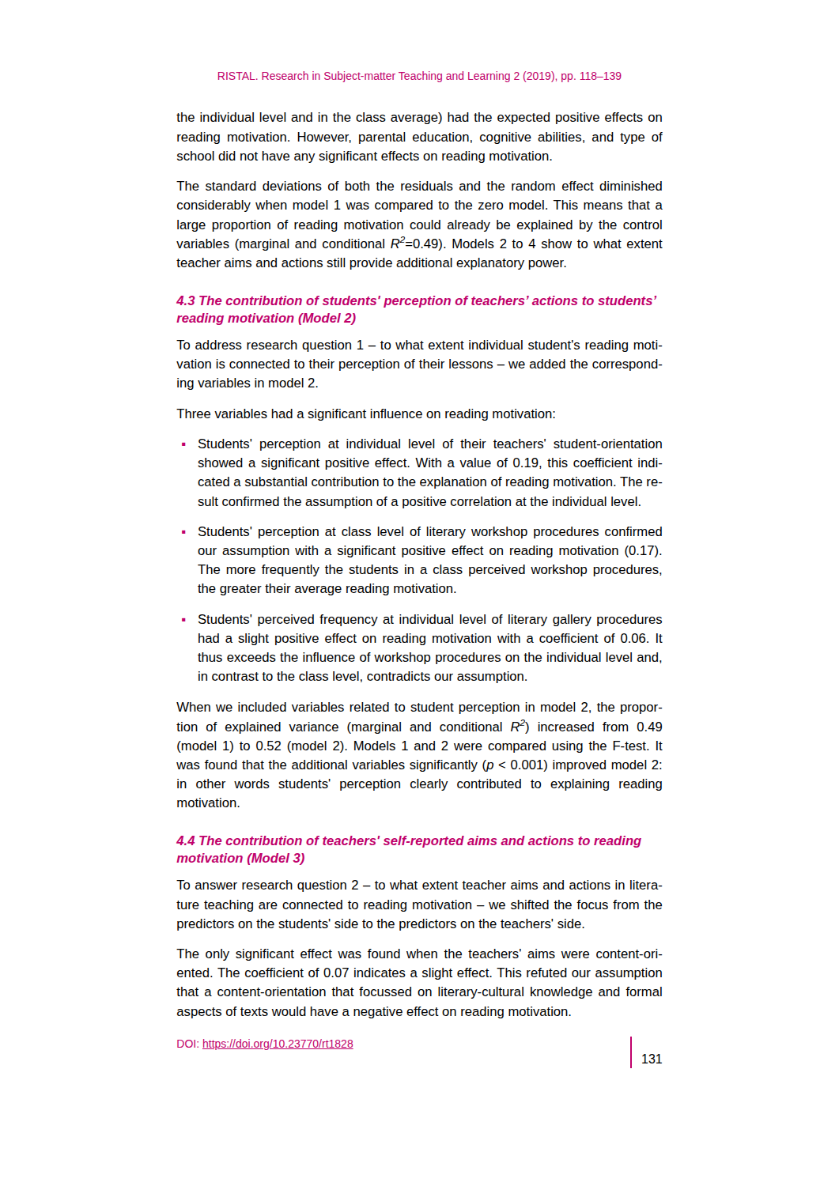RISTAL. Research in Subject-matter Teaching and Learning 2 (2019), pp. 118–139
the individual level and in the class average) had the expected positive effects on reading motivation. However, parental education, cognitive abilities, and type of school did not have any significant effects on reading motivation.
The standard deviations of both the residuals and the random effect diminished considerably when model 1 was compared to the zero model. This means that a large proportion of reading motivation could already be explained by the control variables (marginal and conditional R2=0.49). Models 2 to 4 show to what extent teacher aims and actions still provide additional explanatory power.
4.3 The contribution of students' perception of teachers’ actions to students’ reading motivation (Model 2)
To address research question 1 – to what extent individual student's reading motivation is connected to their perception of their lessons – we added the corresponding variables in model 2.
Three variables had a significant influence on reading motivation:
Students' perception at individual level of their teachers' student-orientation showed a significant positive effect. With a value of 0.19, this coefficient indicated a substantial contribution to the explanation of reading motivation. The result confirmed the assumption of a positive correlation at the individual level.
Students' perception at class level of literary workshop procedures confirmed our assumption with a significant positive effect on reading motivation (0.17). The more frequently the students in a class perceived workshop procedures, the greater their average reading motivation.
Students' perceived frequency at individual level of literary gallery procedures had a slight positive effect on reading motivation with a coefficient of 0.06. It thus exceeds the influence of workshop procedures on the individual level and, in contrast to the class level, contradicts our assumption.
When we included variables related to student perception in model 2, the proportion of explained variance (marginal and conditional R2) increased from 0.49 (model 1) to 0.52 (model 2). Models 1 and 2 were compared using the F-test. It was found that the additional variables significantly (p < 0.001) improved model 2: in other words students' perception clearly contributed to explaining reading motivation.
4.4 The contribution of teachers' self-reported aims and actions to reading motivation (Model 3)
To answer research question 2 – to what extent teacher aims and actions in literature teaching are connected to reading motivation – we shifted the focus from the predictors on the students' side to the predictors on the teachers' side.
The only significant effect was found when the teachers' aims were content-oriented. The coefficient of 0.07 indicates a slight effect. This refuted our assumption that a content-orientation that focussed on literary-cultural knowledge and formal aspects of texts would have a negative effect on reading motivation.
DOI: https://doi.org/10.23770/rt1828 131